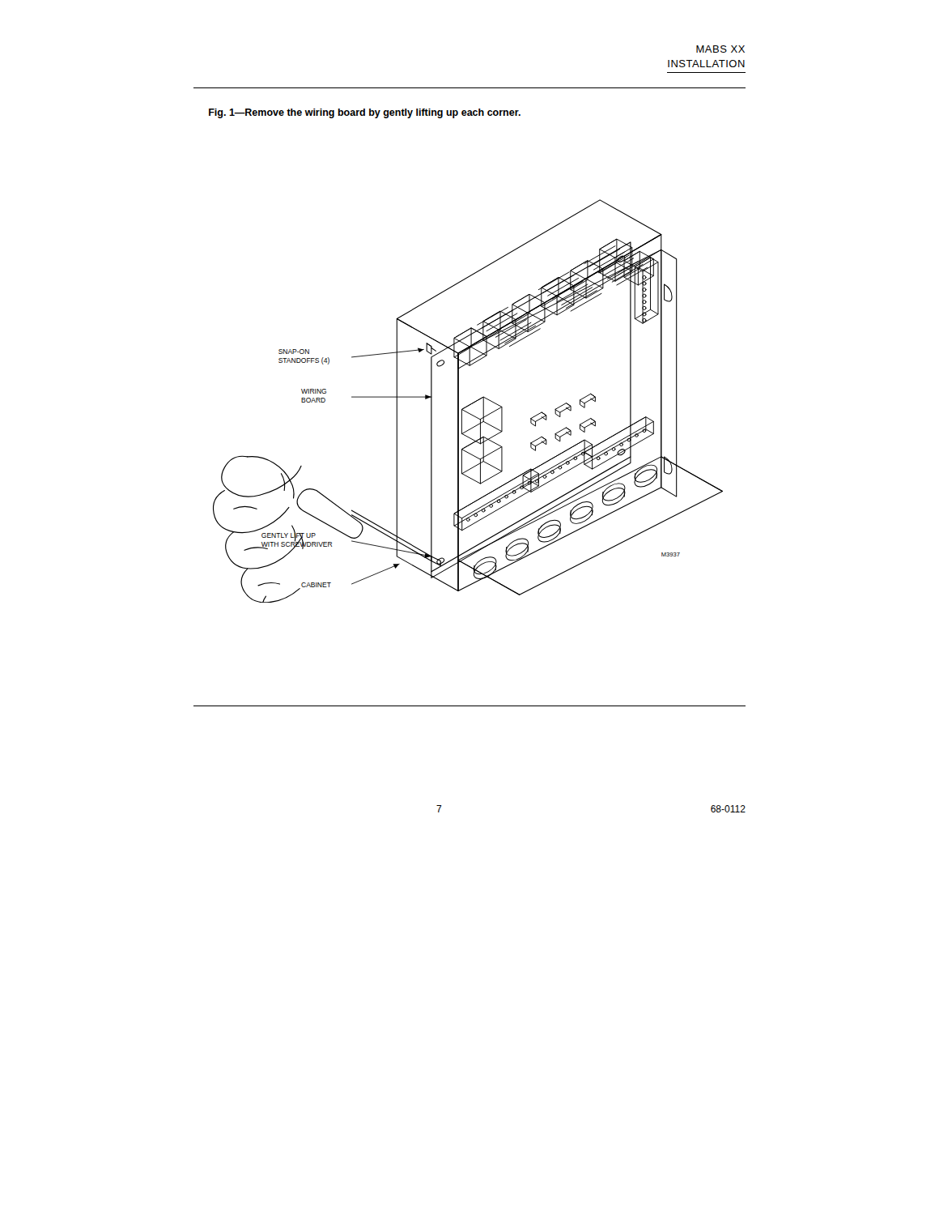MABS XX
INSTALLATION
Fig. 1—Remove the wiring board by gently lifting up each corner.
SNAP-ON STANDOFFS (4) WIRING BOARD GENTLY LIFT UP WITH SCREWDRIVER CABINET M3937
7
68-0112